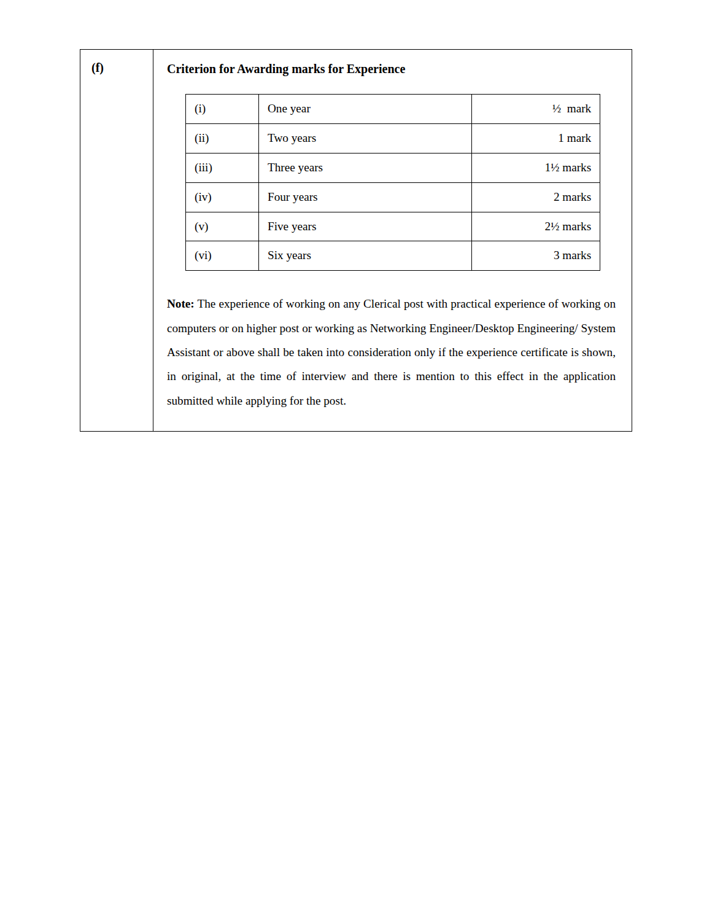| (f) | Criterion for Awarding marks for Experience / (i) / One year / ½ mark / / (ii) / Two years / 1 mark / / (iii) / Three years / 1½ marks / / (iv) / Four years / 2 marks / / (v) / Five years / 2½ marks / / (vi) / Six years / 3 marks / Note: The experience of working on any Clerical post with practical experience of working on computers or on higher post or working as Networking Engineer/Desktop Engineering/ System Assistant or above shall be taken into consideration only if the experience certificate is shown, in original, at the time of interview and there is mention to this effect in the application submitted while applying for the post. |